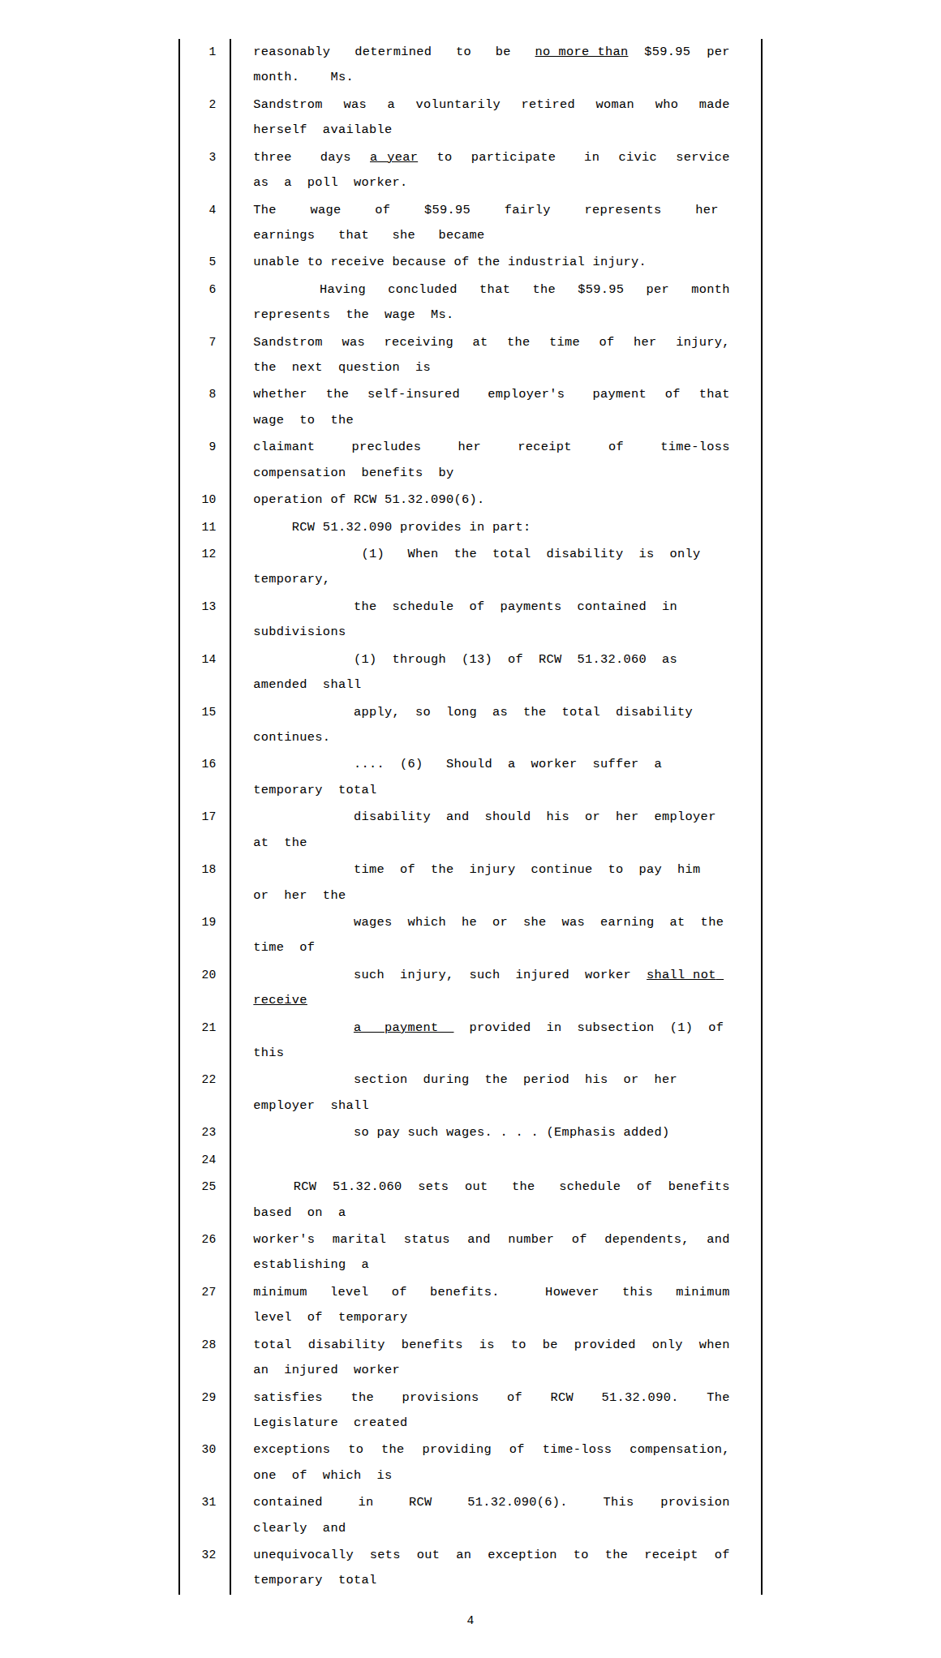| 1 | reasonably determined to be no more than $59.95 per month. Ms. |
| 2 | Sandstrom was a voluntarily retired woman who made herself available |
| 3 | three days a year to participate in civic service as a poll worker. |
| 4 | The wage of $59.95 fairly represents her earnings that she became |
| 5 | unable to receive because of the industrial injury. |
| 6 | Having concluded that the $59.95 per month represents the wage Ms. |
| 7 | Sandstrom was receiving at the time of her injury, the next question is |
| 8 | whether the self-insured employer's payment of that wage to the |
| 9 | claimant precludes her receipt of time-loss compensation benefits by |
| 10 | operation of RCW 51.32.090(6). |
| 11 | RCW 51.32.090 provides in part: |
| 12 | (1) When the total disability is only temporary, |
| 13 | the schedule of payments contained in subdivisions |
| 14 | (1) through (13) of RCW 51.32.060 as amended shall |
| 15 | apply, so long as the total disability continues. |
| 16 | .... (6) Should a worker suffer a temporary total |
| 17 | disability and should his or her employer at the |
| 18 | time of the injury continue to pay him or her the |
| 19 | wages which he or she was earning at the time of |
| 20 | such injury, such injured worker shall not receive |
| 21 | a payment provided in subsection (1) of this |
| 22 | section during the period his or her employer shall |
| 23 | so pay such wages. . . . (Emphasis added) |
| 24 | |
| 25 | RCW 51.32.060 sets out the schedule of benefits based on a |
| 26 | worker's marital status and number of dependents, and establishing a |
| 27 | minimum level of benefits. However this minimum level of temporary |
| 28 | total disability benefits is to be provided only when an injured worker |
| 29 | satisfies the provisions of RCW 51.32.090. The Legislature created |
| 30 | exceptions to the providing of time-loss compensation, one of which is |
| 31 | contained in RCW 51.32.090(6). This provision clearly and |
| 32 | unequivocally sets out an exception to the receipt of temporary total |
4